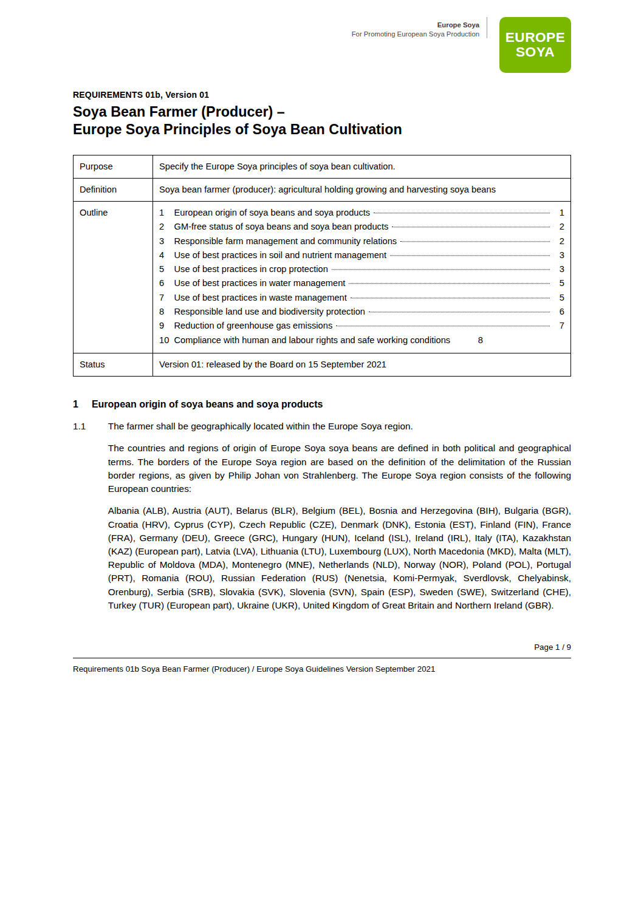Europe Soya
For Promoting European Soya Production
EUROPE SOYA
REQUIREMENTS 01b, Version 01
Soya Bean Farmer (Producer) –
Europe Soya Principles of Soya Bean Cultivation
| Purpose | Specify the Europe Soya principles of soya bean cultivation. |
| Definition | Soya bean farmer (producer): agricultural holding growing and harvesting soya beans |
| Outline | 1 European origin of soya beans and soya products 1 2 GM-free status of soya beans and soya bean products 2 3 Responsible farm management and community relations 2 4 Use of best practices in soil and nutrient management 3 5 Use of best practices in crop protection 3 6 Use of best practices in water management 5 7 Use of best practices in waste management 5 8 Responsible land use and biodiversity protection 6 9 Reduction of greenhouse gas emissions 7 10 Compliance with human and labour rights and safe working conditions 8 |
| Status | Version 01: released by the Board on 15 September 2021 |
1 European origin of soya beans and soya products
1.1
The farmer shall be geographically located within the Europe Soya region.
The countries and regions of origin of Europe Soya soya beans are defined in both political and geographical terms. The borders of the Europe Soya region are based on the definition of the delimitation of the Russian border regions, as given by Philip Johan von Strahlenberg. The Europe Soya region consists of the following European countries:
Albania (ALB), Austria (AUT), Belarus (BLR), Belgium (BEL), Bosnia and Herzegovina (BIH), Bulgaria (BGR), Croatia (HRV), Cyprus (CYP), Czech Republic (CZE), Denmark (DNK), Estonia (EST), Finland (FIN), France (FRA), Germany (DEU), Greece (GRC), Hungary (HUN), Iceland (ISL), Ireland (IRL), Italy (ITA), Kazakhstan (KAZ) (European part), Latvia (LVA), Lithuania (LTU), Luxembourg (LUX), North Macedonia (MKD), Malta (MLT), Republic of Moldova (MDA), Montenegro (MNE), Netherlands (NLD), Norway (NOR), Poland (POL), Portugal (PRT), Romania (ROU), Russian Federation (RUS) (Nenetsia, Komi-Permyak, Sverdlovsk, Chelyabinsk, Orenburg), Serbia (SRB), Slovakia (SVK), Slovenia (SVN), Spain (ESP), Sweden (SWE), Switzerland (CHE), Turkey (TUR) (European part), Ukraine (UKR), United Kingdom of Great Britain and Northern Ireland (GBR).
Page 1 / 9
Requirements 01b Soya Bean Farmer (Producer) / Europe Soya Guidelines Version September 2021